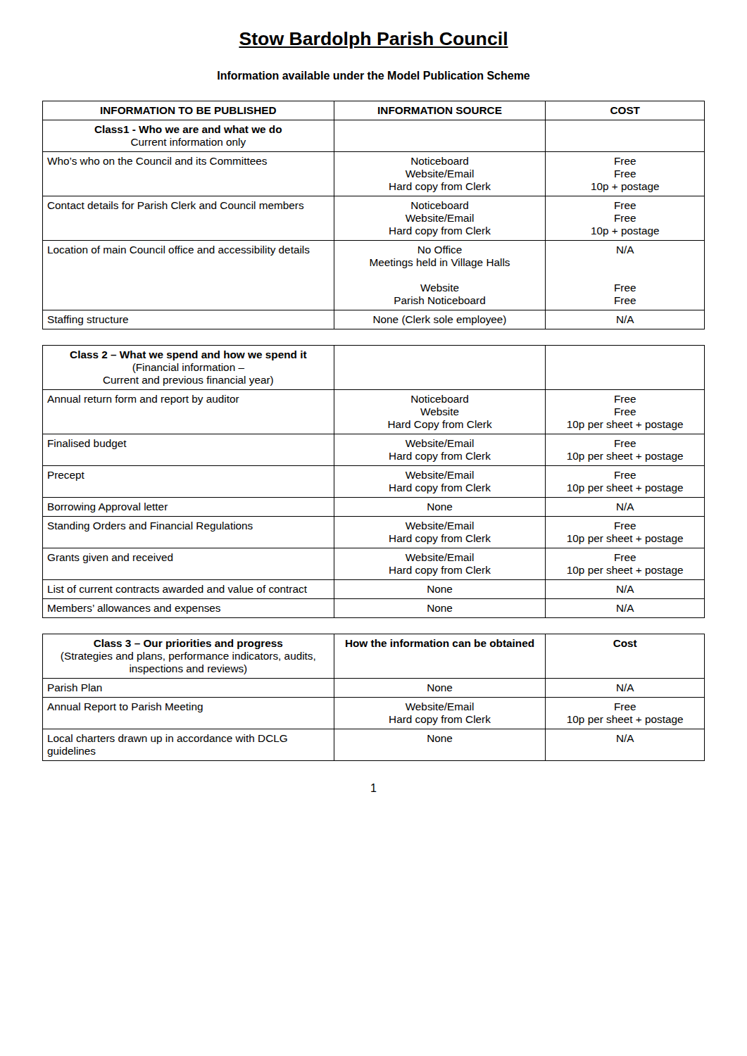Stow Bardolph Parish Council
Information available under the Model Publication Scheme
| INFORMATION TO BE PUBLISHED | INFORMATION SOURCE | COST |
| --- | --- | --- |
| Class1 - Who we are and what we do Current information only | | |
| Who’s who on the Council and its Committees | Noticeboard Website/Email Hard copy from Clerk | Free Free 10p + postage |
| Contact details for Parish Clerk and Council members | Noticeboard Website/Email Hard copy from Clerk | Free Free 10p + postage |
| Location of main Council office and accessibility details | No Office Meetings held in Village Halls Website Parish Noticeboard | N/A Free Free |
| Staffing structure | None (Clerk sole employee) | N/A |
| Class 2 – What we spend and how we spend it (Financial information – Current and previous financial year) | | |
| Annual return form and report by auditor | Noticeboard Website Hard Copy from Clerk | Free Free 10p per sheet + postage |
| Finalised budget | Website/Email Hard copy from Clerk | Free 10p per sheet + postage |
| Precept | Website/Email Hard copy from Clerk | Free 10p per sheet + postage |
| Borrowing Approval letter | None | N/A |
| Standing Orders and Financial Regulations | Website/Email Hard copy from Clerk | Free 10p per sheet + postage |
| Grants given and received | Website/Email Hard copy from Clerk | Free 10p per sheet + postage |
| List of current contracts awarded and value of contract | None | N/A |
| Members’ allowances and expenses | None | N/A |
| Class 3 – Our priorities and progress (Strategies and plans, performance indicators, audits, inspections and reviews) | How the information can be obtained | Cost |
| Parish Plan | None | N/A |
| Annual Report to Parish Meeting | Website/Email Hard copy from Clerk | Free 10p per sheet + postage |
| Local charters drawn up in accordance with DCLG guidelines | None | N/A |
1